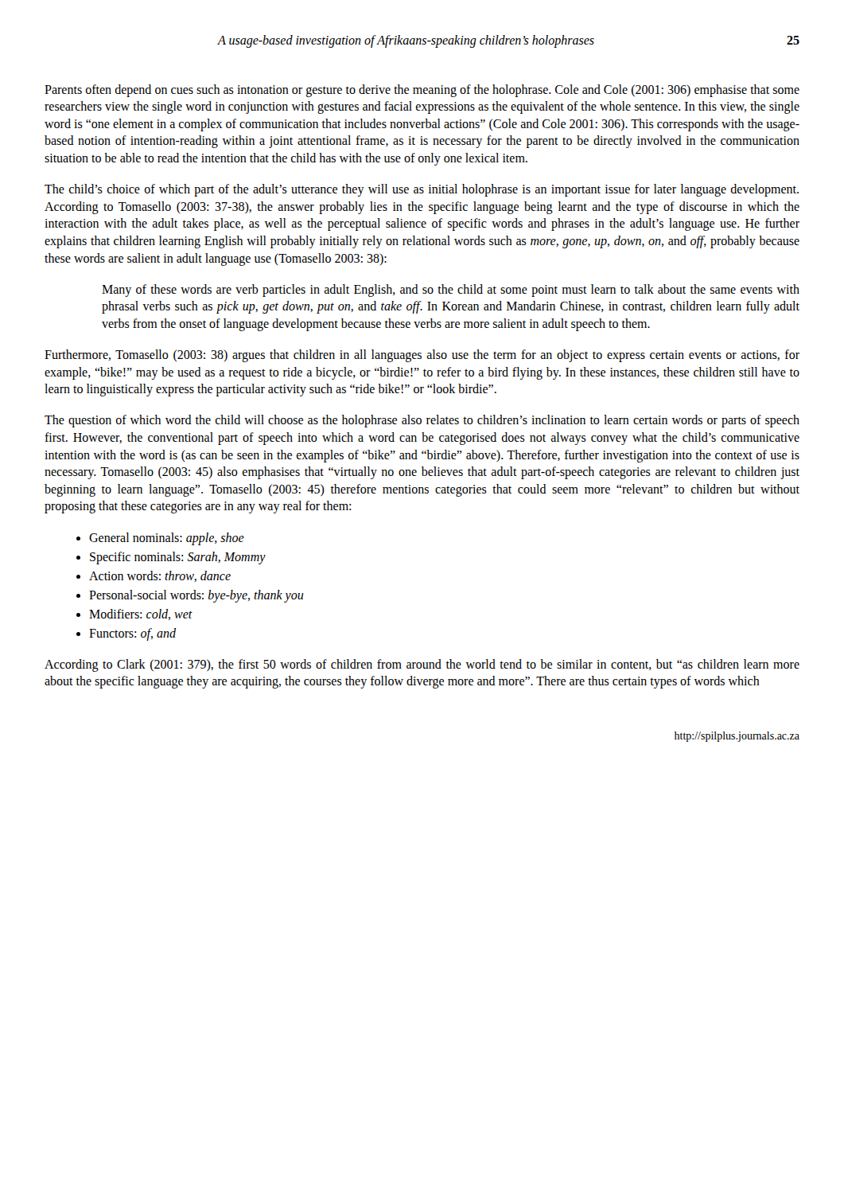A usage-based investigation of Afrikaans-speaking children’s holophrases 25
Parents often depend on cues such as intonation or gesture to derive the meaning of the holophrase. Cole and Cole (2001: 306) emphasise that some researchers view the single word in conjunction with gestures and facial expressions as the equivalent of the whole sentence. In this view, the single word is “one element in a complex of communication that includes nonverbal actions” (Cole and Cole 2001: 306). This corresponds with the usage-based notion of intention-reading within a joint attentional frame, as it is necessary for the parent to be directly involved in the communication situation to be able to read the intention that the child has with the use of only one lexical item.
The child’s choice of which part of the adult’s utterance they will use as initial holophrase is an important issue for later language development. According to Tomasello (2003: 37-38), the answer probably lies in the specific language being learnt and the type of discourse in which the interaction with the adult takes place, as well as the perceptual salience of specific words and phrases in the adult’s language use. He further explains that children learning English will probably initially rely on relational words such as more, gone, up, down, on, and off, probably because these words are salient in adult language use (Tomasello 2003: 38):
Many of these words are verb particles in adult English, and so the child at some point must learn to talk about the same events with phrasal verbs such as pick up, get down, put on, and take off. In Korean and Mandarin Chinese, in contrast, children learn fully adult verbs from the onset of language development because these verbs are more salient in adult speech to them.
Furthermore, Tomasello (2003: 38) argues that children in all languages also use the term for an object to express certain events or actions, for example, “bike!” may be used as a request to ride a bicycle, or “birdie!” to refer to a bird flying by. In these instances, these children still have to learn to linguistically express the particular activity such as “ride bike!” or “look birdie”.
The question of which word the child will choose as the holophrase also relates to children’s inclination to learn certain words or parts of speech first. However, the conventional part of speech into which a word can be categorised does not always convey what the child’s communicative intention with the word is (as can be seen in the examples of “bike” and “birdie” above). Therefore, further investigation into the context of use is necessary. Tomasello (2003: 45) also emphasises that “virtually no one believes that adult part-of-speech categories are relevant to children just beginning to learn language”. Tomasello (2003: 45) therefore mentions categories that could seem more “relevant” to children but without proposing that these categories are in any way real for them:
General nominals: apple, shoe
Specific nominals: Sarah, Mommy
Action words: throw, dance
Personal-social words: bye-bye, thank you
Modifiers: cold, wet
Functors: of, and
According to Clark (2001: 379), the first 50 words of children from around the world tend to be similar in content, but “as children learn more about the specific language they are acquiring, the courses they follow diverge more and more”. There are thus certain types of words which
http://spilplus.journals.ac.za